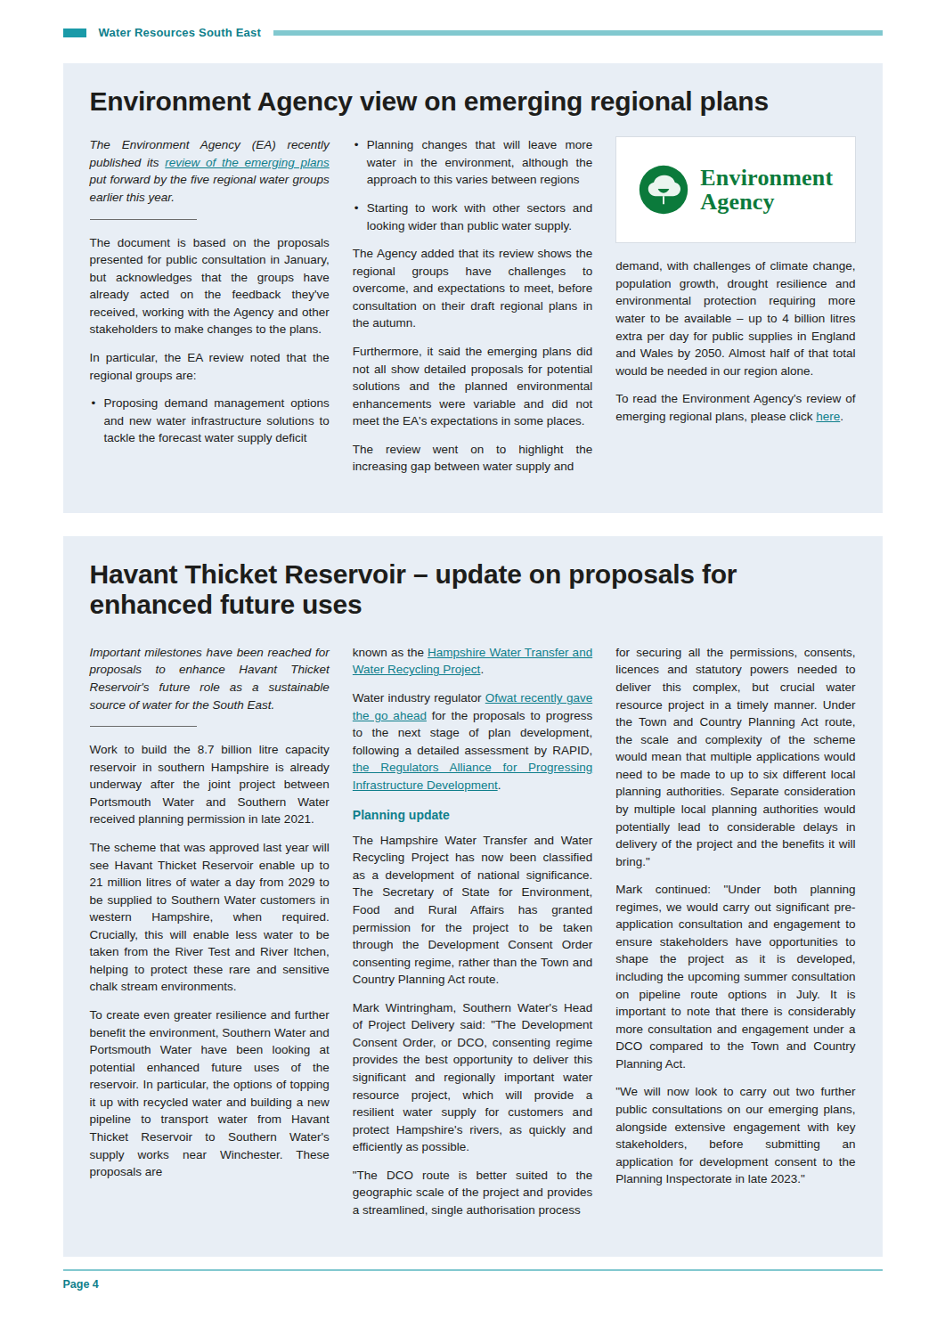Water Resources South East
Environment Agency view on emerging regional plans
The Environment Agency (EA) recently published its review of the emerging plans put forward by the five regional water groups earlier this year.
The document is based on the proposals presented for public consultation in January, but acknowledges that the groups have already acted on the feedback they've received, working with the Agency and other stakeholders to make changes to the plans.
In particular, the EA review noted that the regional groups are:
Proposing demand management options and new water infrastructure solutions to tackle the forecast water supply deficit
Planning changes that will leave more water in the environment, although the approach to this varies between regions
Starting to work with other sectors and looking wider than public water supply.
The Agency added that its review shows the regional groups have challenges to overcome, and expectations to meet, before consultation on their draft regional plans in the autumn.
Furthermore, it said the emerging plans did not all show detailed proposals for potential solutions and the planned environmental enhancements were variable and did not meet the EA's expectations in some places.
The review went on to highlight the increasing gap between water supply and
Environment
Agency
demand, with challenges of climate change, population growth, drought resilience and environmental protection requiring more water to be available – up to 4 billion litres extra per day for public supplies in England and Wales by 2050. Almost half of that total would be needed in our region alone.
To read the Environment Agency's review of emerging regional plans, please click here.
Havant Thicket Reservoir – update on proposals for enhanced future uses
Important milestones have been reached for proposals to enhance Havant Thicket Reservoir's future role as a sustainable source of water for the South East.
Work to build the 8.7 billion litre capacity reservoir in southern Hampshire is already underway after the joint project between Portsmouth Water and Southern Water received planning permission in late 2021.
The scheme that was approved last year will see Havant Thicket Reservoir enable up to 21 million litres of water a day from 2029 to be supplied to Southern Water customers in western Hampshire, when required. Crucially, this will enable less water to be taken from the River Test and River Itchen, helping to protect these rare and sensitive chalk stream environments.
To create even greater resilience and further benefit the environment, Southern Water and Portsmouth Water have been looking at potential enhanced future uses of the reservoir. In particular, the options of topping it up with recycled water and building a new pipeline to transport water from Havant Thicket Reservoir to Southern Water's supply works near Winchester. These proposals are
known as the Hampshire Water Transfer and Water Recycling Project.
Water industry regulator Ofwat recently gave the go ahead for the proposals to progress to the next stage of plan development, following a detailed assessment by RAPID, the Regulators Alliance for Progressing Infrastructure Development.
Planning update
The Hampshire Water Transfer and Water Recycling Project has now been classified as a development of national significance. The Secretary of State for Environment, Food and Rural Affairs has granted permission for the project to be taken through the Development Consent Order consenting regime, rather than the Town and Country Planning Act route.
Mark Wintringham, Southern Water's Head of Project Delivery said: "The Development Consent Order, or DCO, consenting regime provides the best opportunity to deliver this significant and regionally important water resource project, which will provide a resilient water supply for customers and protect Hampshire's rivers, as quickly and efficiently as possible.
"The DCO route is better suited to the geographic scale of the project and provides a streamlined, single authorisation process
for securing all the permissions, consents, licences and statutory powers needed to deliver this complex, but crucial water resource project in a timely manner. Under the Town and Country Planning Act route, the scale and complexity of the scheme would mean that multiple applications would need to be made to up to six different local planning authorities. Separate consideration by multiple local planning authorities would potentially lead to considerable delays in delivery of the project and the benefits it will bring."
Mark continued: "Under both planning regimes, we would carry out significant pre-application consultation and engagement to ensure stakeholders have opportunities to shape the project as it is developed, including the upcoming summer consultation on pipeline route options in July. It is important to note that there is considerably more consultation and engagement under a DCO compared to the Town and Country Planning Act.
"We will now look to carry out two further public consultations on our emerging plans, alongside extensive engagement with key stakeholders, before submitting an application for development consent to the Planning Inspectorate in late 2023."
Page 4